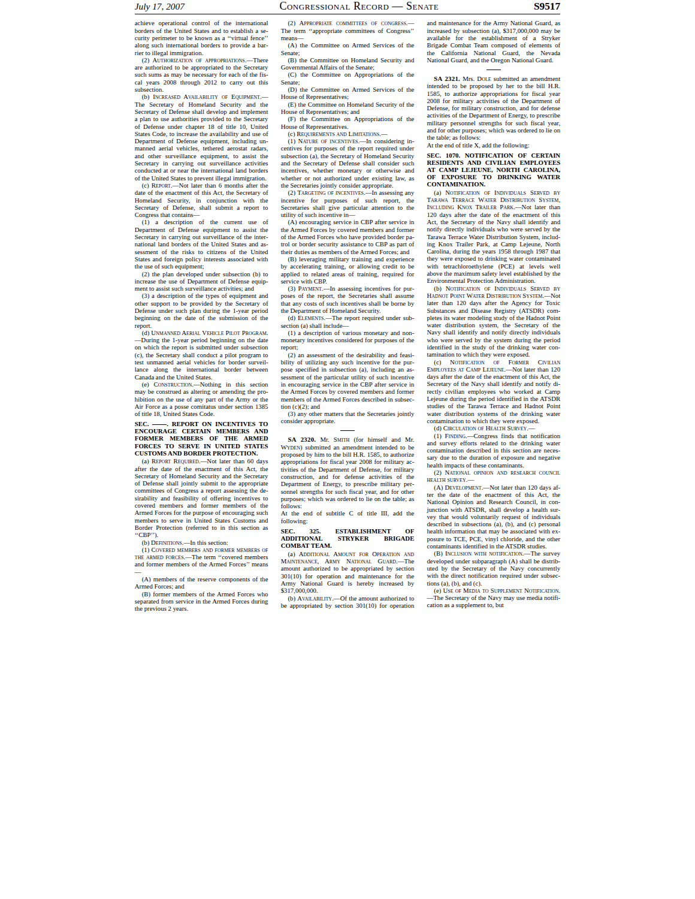July 17, 2007
Congressional Record — Senate
S9517
achieve operational control of the international borders of the United States and to establish a security perimeter to be known as a ‘‘virtual fence’’ along such international borders to provide a barrier to illegal immigration.
(2) Authorization of appropriations.—There are authorized to be appropriated to the Secretary such sums as may be necessary for each of the fiscal years 2008 through 2012 to carry out this subsection.
(b) Increased Availability of Equipment.—The Secretary of Homeland Security and the Secretary of Defense shall develop and implement a plan to use authorities provided to the Secretary of Defense under chapter 18 of title 10, United States Code, to increase the availability and use of Department of Defense equipment, including unmanned aerial vehicles, tethered aerostat radars, and other surveillance equipment, to assist the Secretary in carrying out surveillance activities conducted at or near the international land borders of the United States to prevent illegal immigration.
(c) Report.—Not later than 6 months after the date of the enactment of this Act, the Secretary of Homeland Security, in conjunction with the Secretary of Defense, shall submit a report to Congress that contains—
(1) a description of the current use of Department of Defense equipment to assist the Secretary in carrying out surveillance of the international land borders of the United States and assessment of the risks to citizens of the United States and foreign policy interests associated with the use of such equipment;
(2) the plan developed under subsection (b) to increase the use of Department of Defense equipment to assist such surveillance activities; and
(3) a description of the types of equipment and other support to be provided by the Secretary of Defense under such plan during the 1-year period beginning on the date of the submission of the report.
(d) Unmanned Aerial Vehicle Pilot Program.—During the 1-year period beginning on the date on which the report is submitted under subsection (c), the Secretary shall conduct a pilot program to test unmanned aerial vehicles for border surveillance along the international border between Canada and the United States.
(e) Construction.—Nothing in this section may be construed as altering or amending the prohibition on the use of any part of the Army or the Air Force as a posse comitatus under section 1385 of title 18, United States Code.
SEC. . REPORT ON INCENTIVES TO ENCOURAGE CERTAIN MEMBERS AND FORMER MEMBERS OF THE ARMED FORCES TO SERVE IN UNITED STATES CUSTOMS AND BORDER PROTECTION.
(a) Report Required.—Not later than 60 days after the date of the enactment of this Act, the Secretary of Homeland Security and the Secretary of Defense shall jointly submit to the appropriate committees of Congress a report assessing the desirability and feasibility of offering incentives to covered members and former members of the Armed Forces for the purpose of encouraging such members to serve in United States Customs and Border Protection (referred to in this section as ‘‘CBP’’).
(b) Definitions.—In this section:
(1) Covered members and former members of the armed forces.—The term ‘‘covered members and former members of the Armed Forces’’ means—
(A) members of the reserve components of the Armed Forces; and
(B) former members of the Armed Forces who separated from service in the Armed Forces during the previous 2 years.
(2) Appropriate committees of congress.—The term ‘‘appropriate committees of Congress’’ means—
(A) the Committee on Armed Services of the Senate;
(B) the Committee on Homeland Security and Governmental Affairs of the Senate;
(C) the Committee on Appropriations of the Senate;
(D) the Committee on Armed Services of the House of Representatives;
(E) the Committee on Homeland Security of the House of Representatives; and
(F) the Committee on Appropriations of the House of Representatives.
(c) Requirements and Limitations.—
(1) Nature of incentives.—In considering incentives for purposes of the report required under subsection (a), the Secretary of Homeland Security and the Secretary of Defense shall consider such incentives, whether monetary or otherwise and whether or not authorized under existing law, as the Secretaries jointly consider appropriate.
(2) Targeting of incentives.—In assessing any incentive for purposes of such report, the Secretaries shall give particular attention to the utility of such incentive in—
(A) encouraging service in CBP after service in the Armed Forces by covered members and former of the Armed Forces who have provided border patrol or border security assistance to CBP as part of their duties as members of the Armed Forces; and
(B) leveraging military training and experience by accelerating training, or allowing credit to be applied to related areas of training, required for service with CBP.
(3) Payment.—In assessing incentives for purposes of the report, the Secretaries shall assume that any costs of such incentives shall be borne by the Department of Homeland Security.
(d) Elements.—The report required under subsection (a) shall include—
(1) a description of various monetary and non-monetary incentives considered for purposes of the report;
(2) an assessment of the desirability and feasibility of utilizing any such incentive for the purpose specified in subsection (a), including an assessment of the particular utility of such incentive in encouraging service in the CBP after service in the Armed Forces by covered members and former members of the Armed Forces described in subsection (c)(2); and
(3) any other matters that the Secretaries jointly consider appropriate.
SA 2320. Mr. Smith (for himself and Mr. Wyden) submitted an amendment intended to be proposed by him to the bill H.R. 1585, to authorize appropriations for fiscal year 2008 for military activities of the Department of Defense, for military construction, and for defense activities of the Department of Energy, to prescribe military personnel strengths for such fiscal year, and for other purposes; which was ordered to lie on the table; as follows:
At the end of subtitle C of title III, add the following:
SEC. 325. ESTABLISHMENT OF ADDITIONAL STRYKER BRIGADE COMBAT TEAM.
(a) Additional Amount for Operation and Maintenance, Army National Guard.—The amount authorized to be appropriated by section 301(10) for operation and maintenance for the Army National Guard is hereby increased by $317,000,000.
(b) Availability.—Of the amount authorized to be appropriated by section 301(10) for operation and maintenance for the Army National Guard, as increased by subsection (a), $317,000,000 may be available for the establishment of a Stryker Brigade Combat Team composed of elements of the California National Guard, the Nevada National Guard, and the Oregon National Guard.
SA 2321. Mrs. Dole submitted an amendment intended to be proposed by her to the bill H.R. 1585, to authorize appropriations for fiscal year 2008 for military activities of the Department of Defense, for military construction, and for defense activities of the Department of Energy, to prescribe military personnel strengths for such fiscal year, and for other purposes; which was ordered to lie on the table; as follows:
At the end of title X, add the following:
SEC. 1070. NOTIFICATION OF CERTAIN RESIDENTS AND CIVILIAN EMPLOYEES AT CAMP LEJEUNE, NORTH CAROLINA, OF EXPOSURE TO DRINKING WATER CONTAMINATION.
(a) Notification of Individuals Served by Tarawa Terrace Water Distribution System, Including Knox Trailer Park.—Not later than 120 days after the date of the enactment of this Act, the Secretary of the Navy shall identify and notify directly individuals who were served by the Tarawa Terrace Water Distribution System, including Knox Trailer Park, at Camp Lejeune, North Carolina, during the years 1958 through 1987 that they were exposed to drinking water contaminated with tetrachloroethylene (PCE) at levels well above the maximum safety level established by the Environmental Protection Administration.
(b) Notification of Individuals Served by Hadnot Point Water Distribution System.—Not later than 120 days after the Agency for Toxic Substances and Disease Registry (ATSDR) completes its water modeling study of the Hadnot Point water distribution system, the Secretary of the Navy shall identify and notify directly individuals who were served by the system during the period identified in the study of the drinking water contamination to which they were exposed.
(c) Notification of Former Civilian Employees at Camp Lejeune.—Not later than 120 days after the date of the enactment of this Act, the Secretary of the Navy shall identify and notify directly civilian employees who worked at Camp Lejeune during the period identified in the ATSDR studies of the Tarawa Terrace and Hadnot Point water distribution systems of the drinking water contamination to which they were exposed.
(d) Circulation of Health Survey.—
(1) Finding.—Congress finds that notification and survey efforts related to the drinking water contamination described in this section are necessary due to the duration of exposure and negative health impacts of these contaminants.
(2) National opinion and research council health survey.—
(A) Development.—Not later than 120 days after the date of the enactment of this Act, the National Opinion and Research Council, in conjunction with ATSDR, shall develop a health survey that would voluntarily request of individuals described in subsections (a), (b), and (c) personal health information that may be associated with exposure to TCE, PCE, vinyl chloride, and the other contaminants identified in the ATSDR studies.
(B) Inclusion with notification.—The survey developed under subparagraph (A) shall be distributed by the Secretary of the Navy concurrently with the direct notification required under subsections (a), (b), and (c).
(e) Use of Media to Supplement Notification.—The Secretary of the Navy may use media notification as a supplement to, but